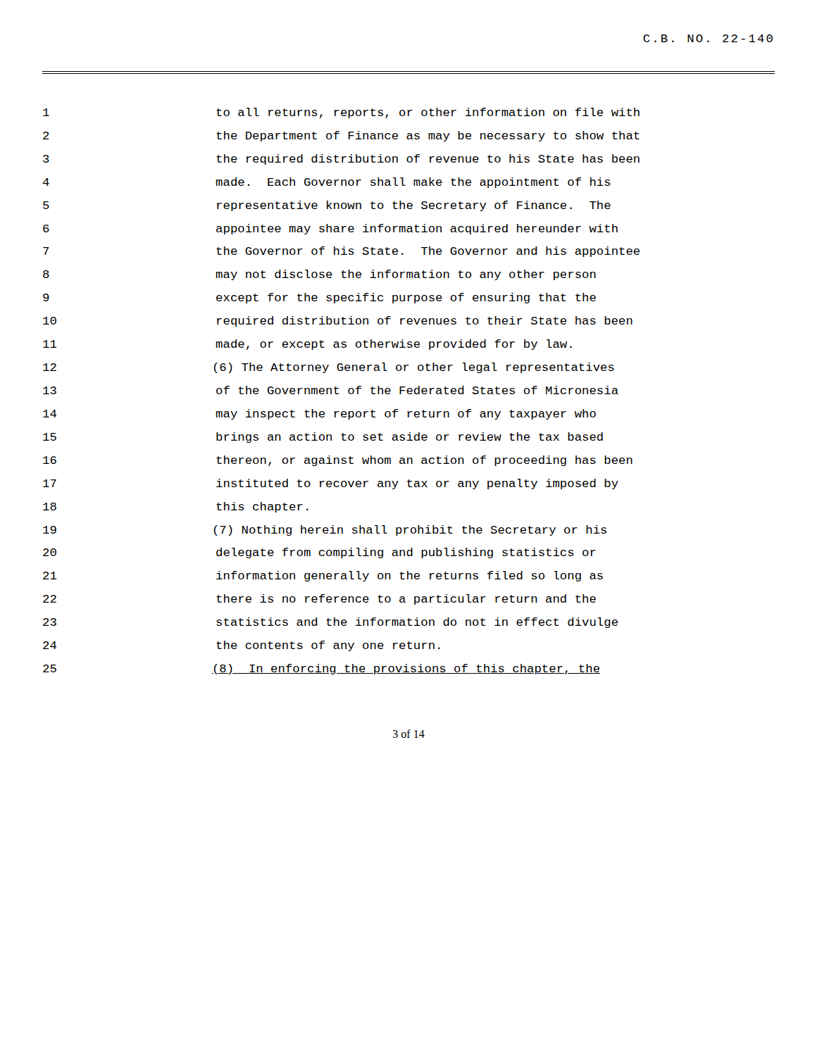C.B. NO. 22-140
| 1 | to all returns, reports, or other information on file with |
| 2 | the Department of Finance as may be necessary to show that |
| 3 | the required distribution of revenue to his State has been |
| 4 | made. Each Governor shall make the appointment of his |
| 5 | representative known to the Secretary of Finance. The |
| 6 | appointee may share information acquired hereunder with |
| 7 | the Governor of his State. The Governor and his appointee |
| 8 | may not disclose the information to any other person |
| 9 | except for the specific purpose of ensuring that the |
| 10 | required distribution of revenues to their State has been |
| 11 | made, or except as otherwise provided for by law. |
| 12 | (6) The Attorney General or other legal representatives |
| 13 | of the Government of the Federated States of Micronesia |
| 14 | may inspect the report of return of any taxpayer who |
| 15 | brings an action to set aside or review the tax based |
| 16 | thereon, or against whom an action of proceeding has been |
| 17 | instituted to recover any tax or any penalty imposed by |
| 18 | this chapter. |
| 19 | (7) Nothing herein shall prohibit the Secretary or his |
| 20 | delegate from compiling and publishing statistics or |
| 21 | information generally on the returns filed so long as |
| 22 | there is no reference to a particular return and the |
| 23 | statistics and the information do not in effect divulge |
| 24 | the contents of any one return. |
| 25 | (8) In enforcing the provisions of this chapter, the |
3 of 14